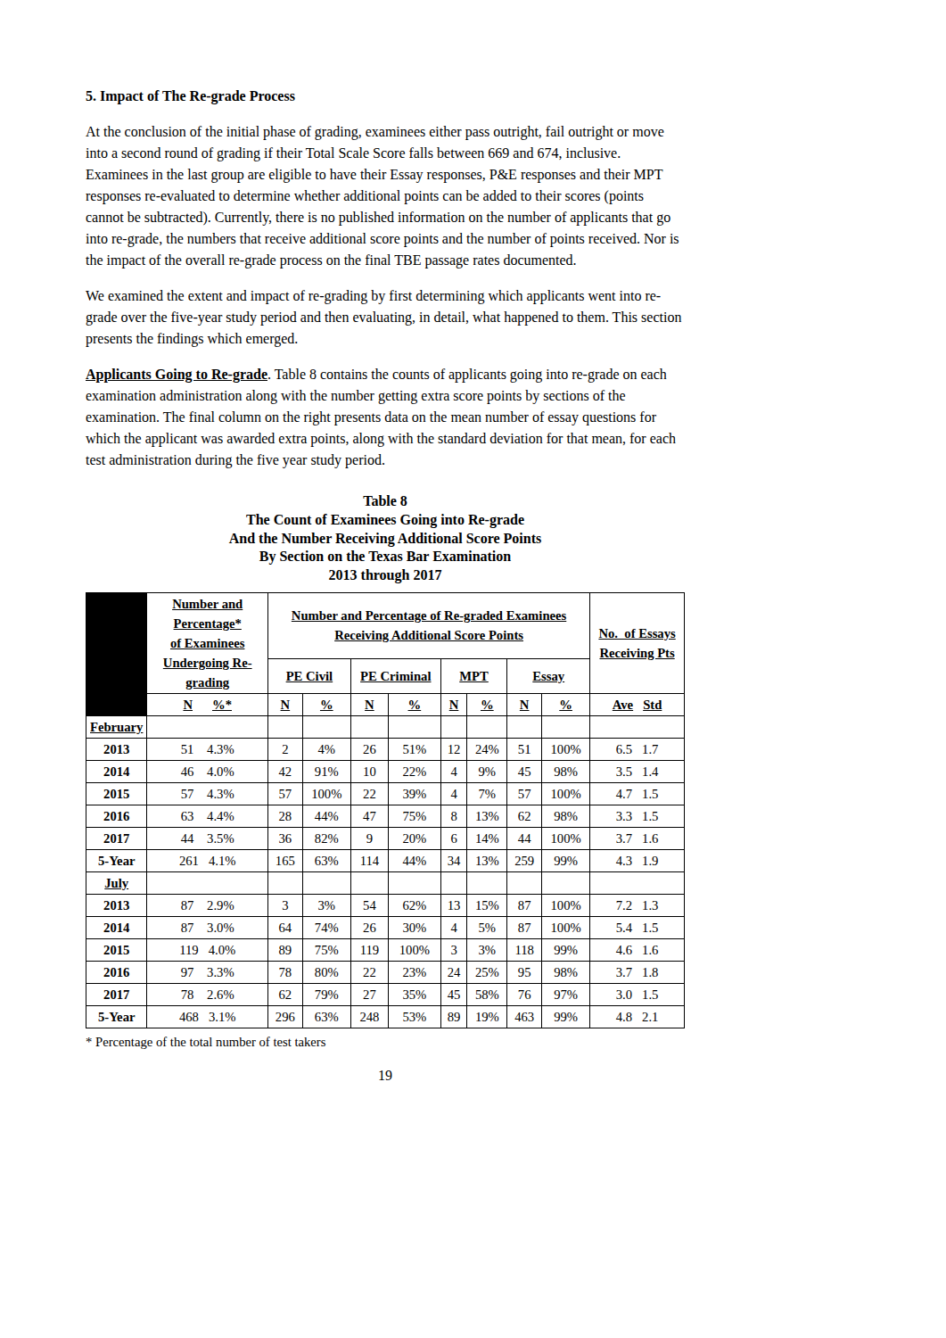5. Impact of The Re-grade Process
At the conclusion of the initial phase of grading, examinees either pass outright, fail outright or move into a second round of grading if their Total Scale Score falls between 669 and 674, inclusive. Examinees in the last group are eligible to have their Essay responses, P&E responses and their MPT responses re-evaluated to determine whether additional points can be added to their scores (points cannot be subtracted). Currently, there is no published information on the number of applicants that go into re-grade, the numbers that receive additional score points and the number of points received. Nor is the impact of the overall re-grade process on the final TBE passage rates documented.
We examined the extent and impact of re-grading by first determining which applicants went into re-grade over the five-year study period and then evaluating, in detail, what happened to them. This section presents the findings which emerged.
Applicants Going to Re-grade. Table 8 contains the counts of applicants going into re-grade on each examination administration along with the number getting extra score points by sections of the examination. The final column on the right presents data on the mean number of essay questions for which the applicant was awarded extra points, along with the standard deviation for that mean, for each test administration during the five year study period.
Table 8
The Count of Examinees Going into Re-grade
And the Number Receiving Additional Score Points
By Section on the Texas Bar Examination
2013 through 2017
| | Number and Percentage* of Examinees Undergoing Re-grading | Number and Percentage of Re-graded Examinees Receiving Additional Score Points | No. of Essays Receiving Pts |
| PE Civil | PE Criminal | MPT | Essay |
| N %* | N | % | N | % | N | % | N | % | Ave Std |
| February | | | | | | | | | | |
| 2013 | 51 4.3% | 2 | 4% | 26 | 51% | 12 | 24% | 51 | 100% | 6.5 1.7 |
| 2014 | 46 4.0% | 42 | 91% | 10 | 22% | 4 | 9% | 45 | 98% | 3.5 1.4 |
| 2015 | 57 4.3% | 57 | 100% | 22 | 39% | 4 | 7% | 57 | 100% | 4.7 1.5 |
| 2016 | 63 4.4% | 28 | 44% | 47 | 75% | 8 | 13% | 62 | 98% | 3.3 1.5 |
| 2017 | 44 3.5% | 36 | 82% | 9 | 20% | 6 | 14% | 44 | 100% | 3.7 1.6 |
| 5-Year | 261 4.1% | 165 | 63% | 114 | 44% | 34 | 13% | 259 | 99% | 4.3 1.9 |
| July | | | | | | | | | | |
| 2013 | 87 2.9% | 3 | 3% | 54 | 62% | 13 | 15% | 87 | 100% | 7.2 1.3 |
| 2014 | 87 3.0% | 64 | 74% | 26 | 30% | 4 | 5% | 87 | 100% | 5.4 1.5 |
| 2015 | 119 4.0% | 89 | 75% | 119 | 100% | 3 | 3% | 118 | 99% | 4.6 1.6 |
| 2016 | 97 3.3% | 78 | 80% | 22 | 23% | 24 | 25% | 95 | 98% | 3.7 1.8 |
| 2017 | 78 2.6% | 62 | 79% | 27 | 35% | 45 | 58% | 76 | 97% | 3.0 1.5 |
| 5-Year | 468 3.1% | 296 | 63% | 248 | 53% | 89 | 19% | 463 | 99% | 4.8 2.1 |
* Percentage of the total number of test takers
19